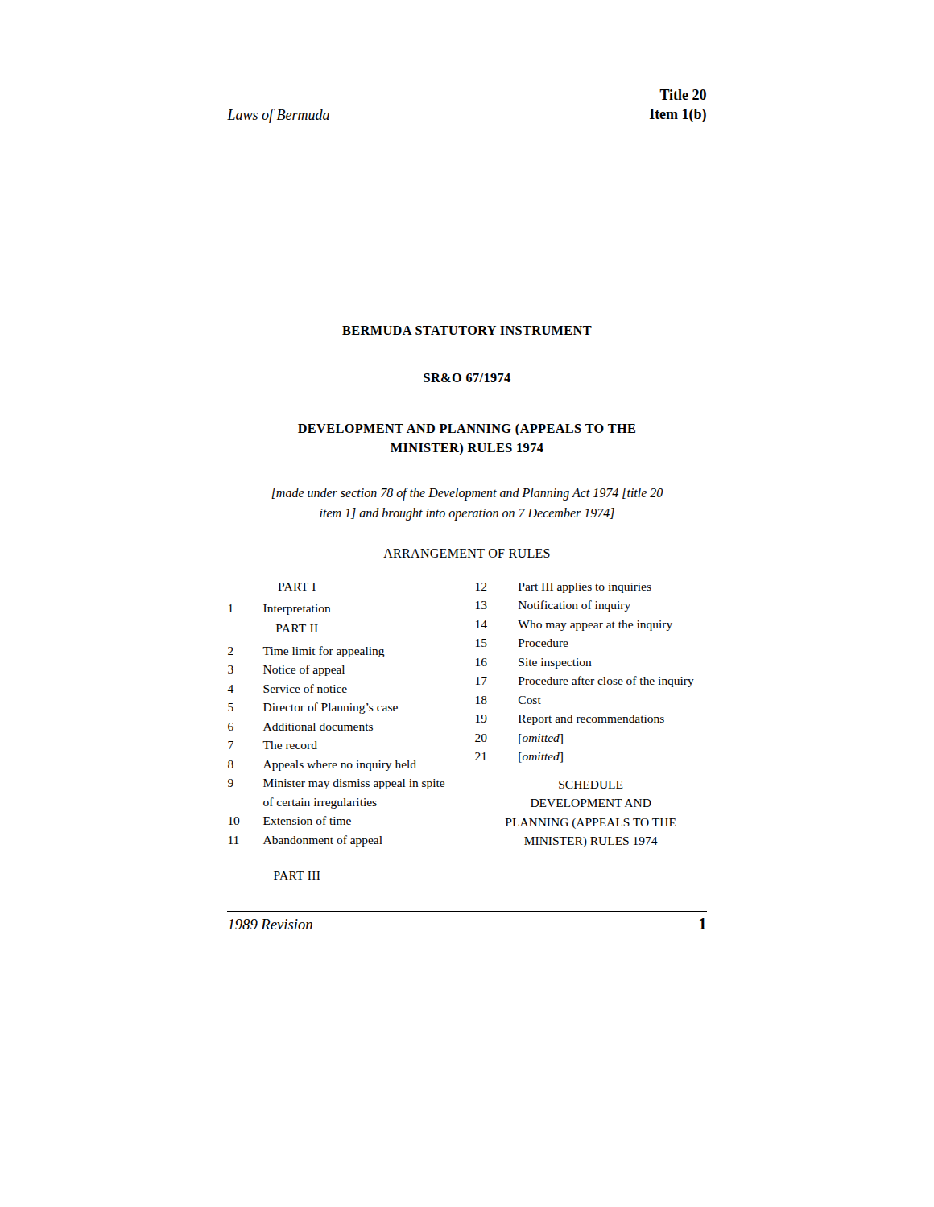Laws of Bermuda
Title 20
Item 1(b)
BERMUDA STATUTORY INSTRUMENT
SR&O 67/1974
DEVELOPMENT AND PLANNING (APPEALS TO THE
MINISTER) RULES 1974
[made under section 78 of the Development and Planning Act 1974 [title 20
item 1] and brought into operation on 7 December 1974]
ARRANGEMENT OF RULES
PART I
| 1 | Interpretation |
PART II
| 2 | Time limit for appealing |
| 3 | Notice of appeal |
| 4 | Service of notice |
| 5 | Director of Planning’s case |
| 6 | Additional documents |
| 7 | The record |
| 8 | Appeals where no inquiry held |
| 9 | Minister may dismiss appeal in spite of certain irregularities |
| 10 | Extension of time |
| 11 | Abandonment of appeal |
PART III
| 12 | Part III applies to inquiries |
| 13 | Notification of inquiry |
| 14 | Who may appear at the inquiry |
| 15 | Procedure |
| 16 | Site inspection |
| 17 | Procedure after close of the inquiry |
| 18 | Cost |
| 19 | Report and recommendations |
| 20 | [ omitted ] |
| 21 | [ omitted ] |
SCHEDULE
DEVELOPMENT AND
PLANNING (APPEALS TO THE
MINISTER) RULES 1974
1989 Revision
1